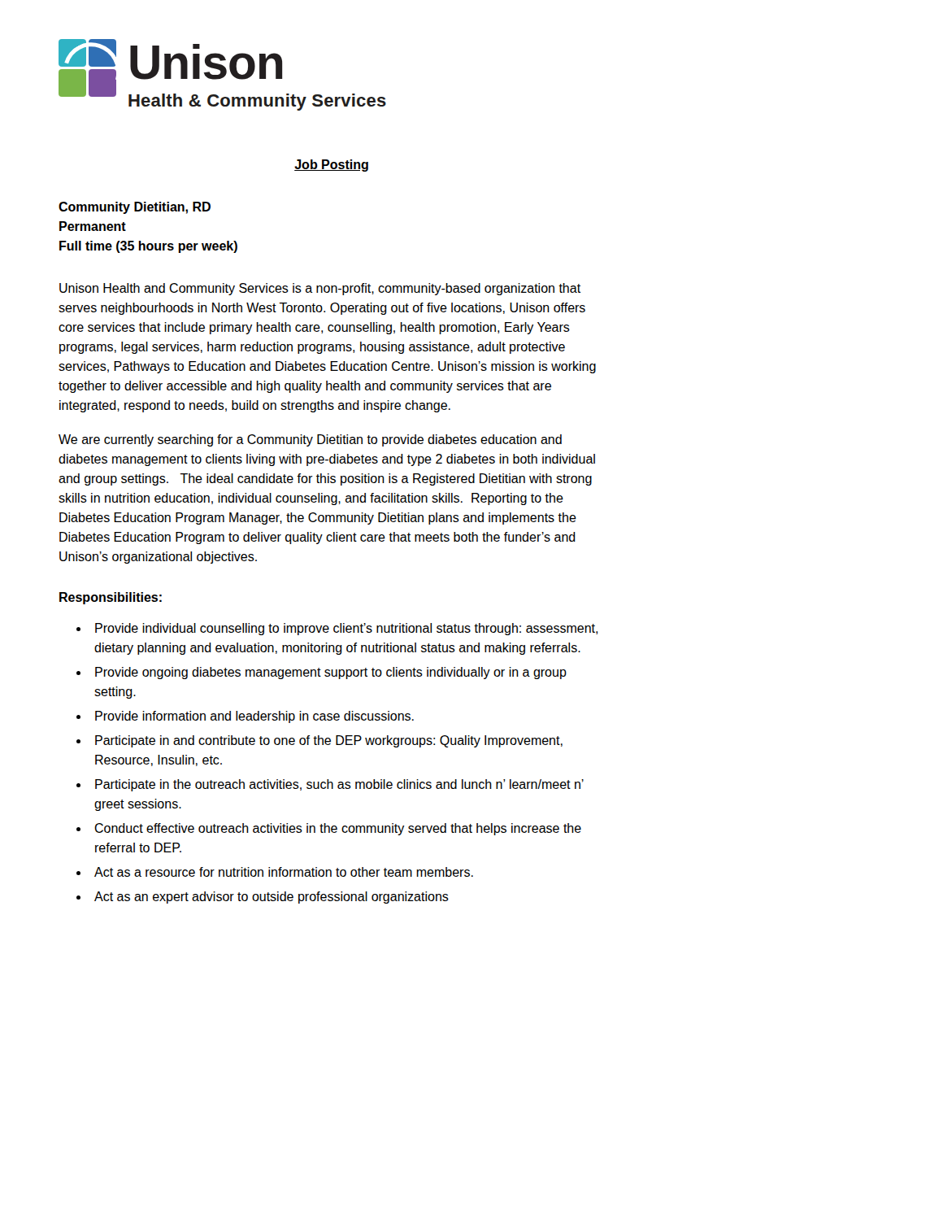Unison Health & Community Services
Job Posting
Community Dietitian, RD
Permanent
Full time (35 hours per week)
Unison Health and Community Services is a non-profit, community-based organization that serves neighbourhoods in North West Toronto. Operating out of five locations, Unison offers core services that include primary health care, counselling, health promotion, Early Years programs, legal services, harm reduction programs, housing assistance, adult protective services, Pathways to Education and Diabetes Education Centre. Unison’s mission is working together to deliver accessible and high quality health and community services that are integrated, respond to needs, build on strengths and inspire change.
We are currently searching for a Community Dietitian to provide diabetes education and diabetes management to clients living with pre-diabetes and type 2 diabetes in both individual and group settings. The ideal candidate for this position is a Registered Dietitian with strong skills in nutrition education, individual counseling, and facilitation skills. Reporting to the Diabetes Education Program Manager, the Community Dietitian plans and implements the Diabetes Education Program to deliver quality client care that meets both the funder’s and Unison’s organizational objectives.
Responsibilities:
Provide individual counselling to improve client’s nutritional status through: assessment, dietary planning and evaluation, monitoring of nutritional status and making referrals.
Provide ongoing diabetes management support to clients individually or in a group setting.
Provide information and leadership in case discussions.
Participate in and contribute to one of the DEP workgroups: Quality Improvement, Resource, Insulin, etc.
Participate in the outreach activities, such as mobile clinics and lunch n’ learn/meet n’ greet sessions.
Conduct effective outreach activities in the community served that helps increase the referral to DEP.
Act as a resource for nutrition information to other team members.
Act as an expert advisor to outside professional organizations